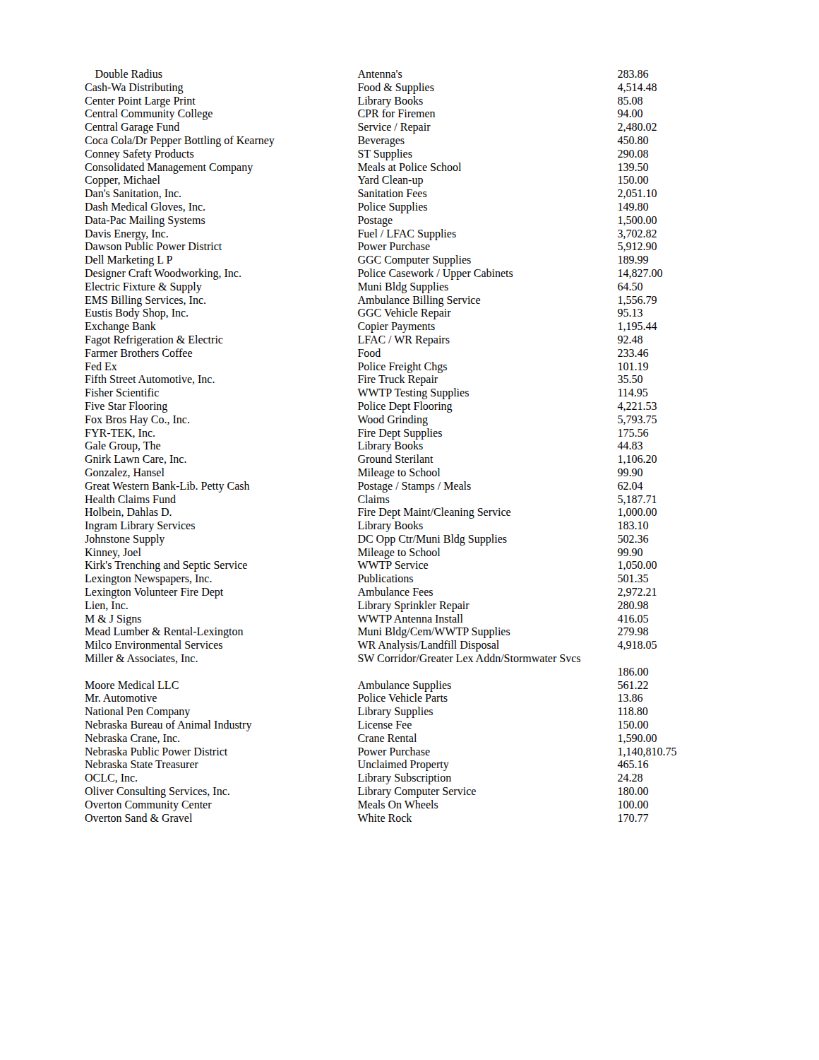| Double Radius | Antenna's | 283.86 |
| Cash-Wa Distributing | Food & Supplies | 4,514.48 |
| Center Point Large Print | Library Books | 85.08 |
| Central Community College | CPR for Firemen | 94.00 |
| Central Garage Fund | Service / Repair | 2,480.02 |
| Coca Cola/Dr Pepper Bottling of Kearney | Beverages | 450.80 |
| Conney Safety Products | ST Supplies | 290.08 |
| Consolidated Management Company | Meals at Police School | 139.50 |
| Copper, Michael | Yard Clean-up | 150.00 |
| Dan's Sanitation, Inc. | Sanitation Fees | 2,051.10 |
| Dash Medical Gloves, Inc. | Police Supplies | 149.80 |
| Data-Pac Mailing Systems | Postage | 1,500.00 |
| Davis Energy, Inc. | Fuel / LFAC Supplies | 3,702.82 |
| Dawson Public Power District | Power Purchase | 5,912.90 |
| Dell Marketing L P | GGC Computer Supplies | 189.99 |
| Designer Craft Woodworking, Inc. | Police Casework / Upper Cabinets | 14,827.00 |
| Electric Fixture & Supply | Muni Bldg Supplies | 64.50 |
| EMS Billing Services, Inc. | Ambulance Billing Service | 1,556.79 |
| Eustis Body Shop, Inc. | GGC Vehicle Repair | 95.13 |
| Exchange Bank | Copier Payments | 1,195.44 |
| Fagot Refrigeration & Electric | LFAC / WR Repairs | 92.48 |
| Farmer Brothers Coffee | Food | 233.46 |
| Fed Ex | Police Freight Chgs | 101.19 |
| Fifth Street Automotive, Inc. | Fire Truck Repair | 35.50 |
| Fisher Scientific | WWTP Testing Supplies | 114.95 |
| Five Star Flooring | Police Dept Flooring | 4,221.53 |
| Fox Bros Hay Co., Inc. | Wood Grinding | 5,793.75 |
| FYR-TEK, Inc. | Fire Dept Supplies | 175.56 |
| Gale Group, The | Library Books | 44.83 |
| Gnirk Lawn Care, Inc. | Ground Sterilant | 1,106.20 |
| Gonzalez, Hansel | Mileage to School | 99.90 |
| Great Western Bank-Lib. Petty Cash | Postage / Stamps / Meals | 62.04 |
| Health Claims Fund | Claims | 5,187.71 |
| Holbein, Dahlas D. | Fire Dept Maint/Cleaning Service | 1,000.00 |
| Ingram Library Services | Library Books | 183.10 |
| Johnstone Supply | DC Opp Ctr/Muni Bldg Supplies | 502.36 |
| Kinney, Joel | Mileage to School | 99.90 |
| Kirk's Trenching and Septic Service | WWTP Service | 1,050.00 |
| Lexington Newspapers, Inc. | Publications | 501.35 |
| Lexington Volunteer Fire Dept | Ambulance Fees | 2,972.21 |
| Lien, Inc. | Library Sprinkler Repair | 280.98 |
| M & J Signs | WWTP Antenna Install | 416.05 |
| Mead Lumber & Rental-Lexington | Muni Bldg/Cem/WWTP Supplies | 279.98 |
| Milco Environmental Services | WR Analysis/Landfill Disposal | 4,918.05 |
| Miller & Associates, Inc. | SW Corridor/Greater Lex Addn/Stormwater Svcs |
| | | 186.00 |
| Moore Medical LLC | Ambulance Supplies | 561.22 |
| Mr. Automotive | Police Vehicle Parts | 13.86 |
| National Pen Company | Library Supplies | 118.80 |
| Nebraska Bureau of Animal Industry | License Fee | 150.00 |
| Nebraska Crane, Inc. | Crane Rental | 1,590.00 |
| Nebraska Public Power District | Power Purchase | 1,140,810.75 |
| Nebraska State Treasurer | Unclaimed Property | 465.16 |
| OCLC, Inc. | Library Subscription | 24.28 |
| Oliver Consulting Services, Inc. | Library Computer Service | 180.00 |
| Overton Community Center | Meals On Wheels | 100.00 |
| Overton Sand & Gravel | White Rock | 170.77 |